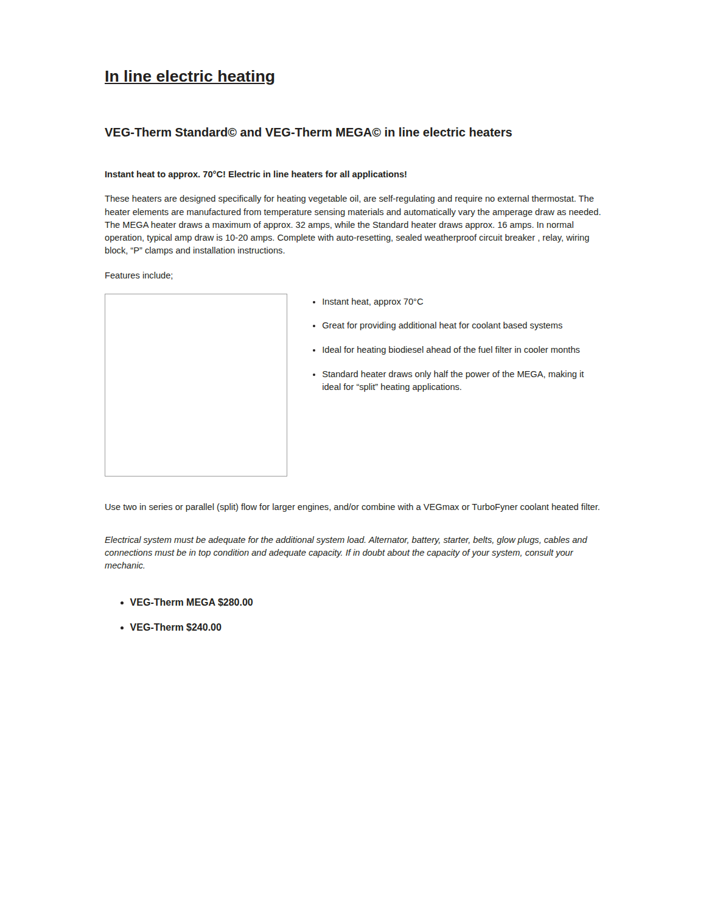In line electric heating
VEG-Therm Standard© and VEG-Therm MEGA© in line electric heaters
Instant heat to approx. 70°C! Electric in line heaters for all applications!
These heaters are designed specifically for heating vegetable oil, are self-regulating and require no external thermostat. The heater elements are manufactured from temperature sensing materials and automatically vary the amperage draw as needed. The MEGA heater draws a maximum of approx. 32 amps, while the Standard heater draws approx. 16 amps. In normal operation, typical amp draw is 10-20 amps. Complete with auto-resetting, sealed weatherproof circuit breaker , relay, wiring block, “P” clamps and installation instructions.
Features include;
Instant heat, approx 70°C
Great for providing additional heat for coolant based systems
Ideal for heating biodiesel ahead of the fuel filter in cooler months
Standard heater draws only half the power of the MEGA, making it ideal for “split” heating applications.
Use two in series or parallel (split) flow for larger engines, and/or combine with a VEGmax or TurboFyner coolant heated filter.
Electrical system must be adequate for the additional system load. Alternator, battery, starter, belts, glow plugs, cables and connections must be in top condition and adequate capacity. If in doubt about the capacity of your system, consult your mechanic.
VEG-Therm MEGA $280.00
VEG-Therm $240.00